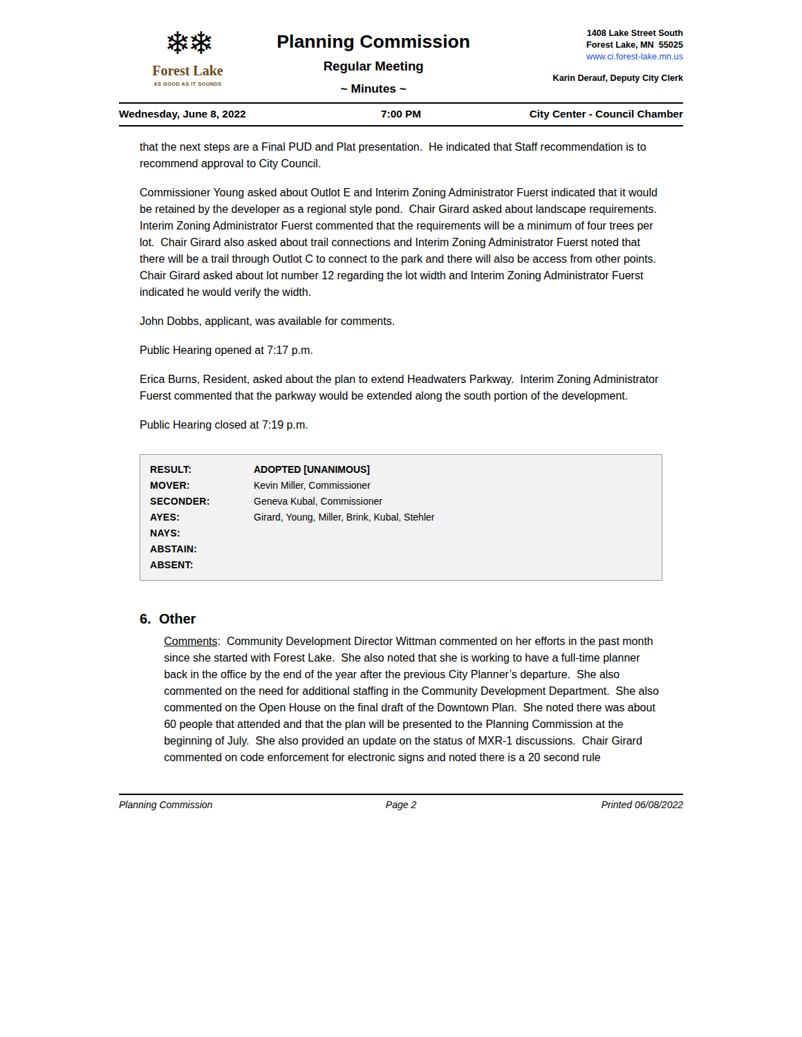❄❄
Forest Lake
AS GOOD AS IT SOUNDS
Planning Commission
Regular Meeting
~ Minutes ~
1408 Lake Street South
Forest Lake, MN 55025
www.ci.forest-lake.mn.us Karin Derauf, Deputy City Clerk
Wednesday, June 8, 2022
7:00 PM
City Center - Council Chamber
that the next steps are a Final PUD and Plat presentation. He indicated that Staff recommendation is to recommend approval to City Council.
Commissioner Young asked about Outlot E and Interim Zoning Administrator Fuerst indicated that it would be retained by the developer as a regional style pond. Chair Girard asked about landscape requirements. Interim Zoning Administrator Fuerst commented that the requirements will be a minimum of four trees per lot. Chair Girard also asked about trail connections and Interim Zoning Administrator Fuerst noted that there will be a trail through Outlot C to connect to the park and there will also be access from other points. Chair Girard asked about lot number 12 regarding the lot width and Interim Zoning Administrator Fuerst indicated he would verify the width.
John Dobbs, applicant, was available for comments.
Public Hearing opened at 7:17 p.m.
Erica Burns, Resident, asked about the plan to extend Headwaters Parkway. Interim Zoning Administrator Fuerst commented that the parkway would be extended along the south portion of the development.
Public Hearing closed at 7:19 p.m.
| RESULT: | ADOPTED [UNANIMOUS] |
| MOVER: | Kevin Miller, Commissioner |
| SECONDER: | Geneva Kubal, Commissioner |
| AYES: | Girard, Young, Miller, Brink, Kubal, Stehler |
| NAYS: | |
| ABSTAIN: | |
| ABSENT: | |
6. Other
Comments: Community Development Director Wittman commented on her efforts in the past month since she started with Forest Lake. She also noted that she is working to have a full-time planner back in the office by the end of the year after the previous City Planner’s departure. She also commented on the need for additional staffing in the Community Development Department. She also commented on the Open House on the final draft of the Downtown Plan. She noted there was about 60 people that attended and that the plan will be presented to the Planning Commission at the beginning of July. She also provided an update on the status of MXR-1 discussions. Chair Girard commented on code enforcement for electronic signs and noted there is a 20 second rule
Planning Commission
Page 2
Printed 06/08/2022